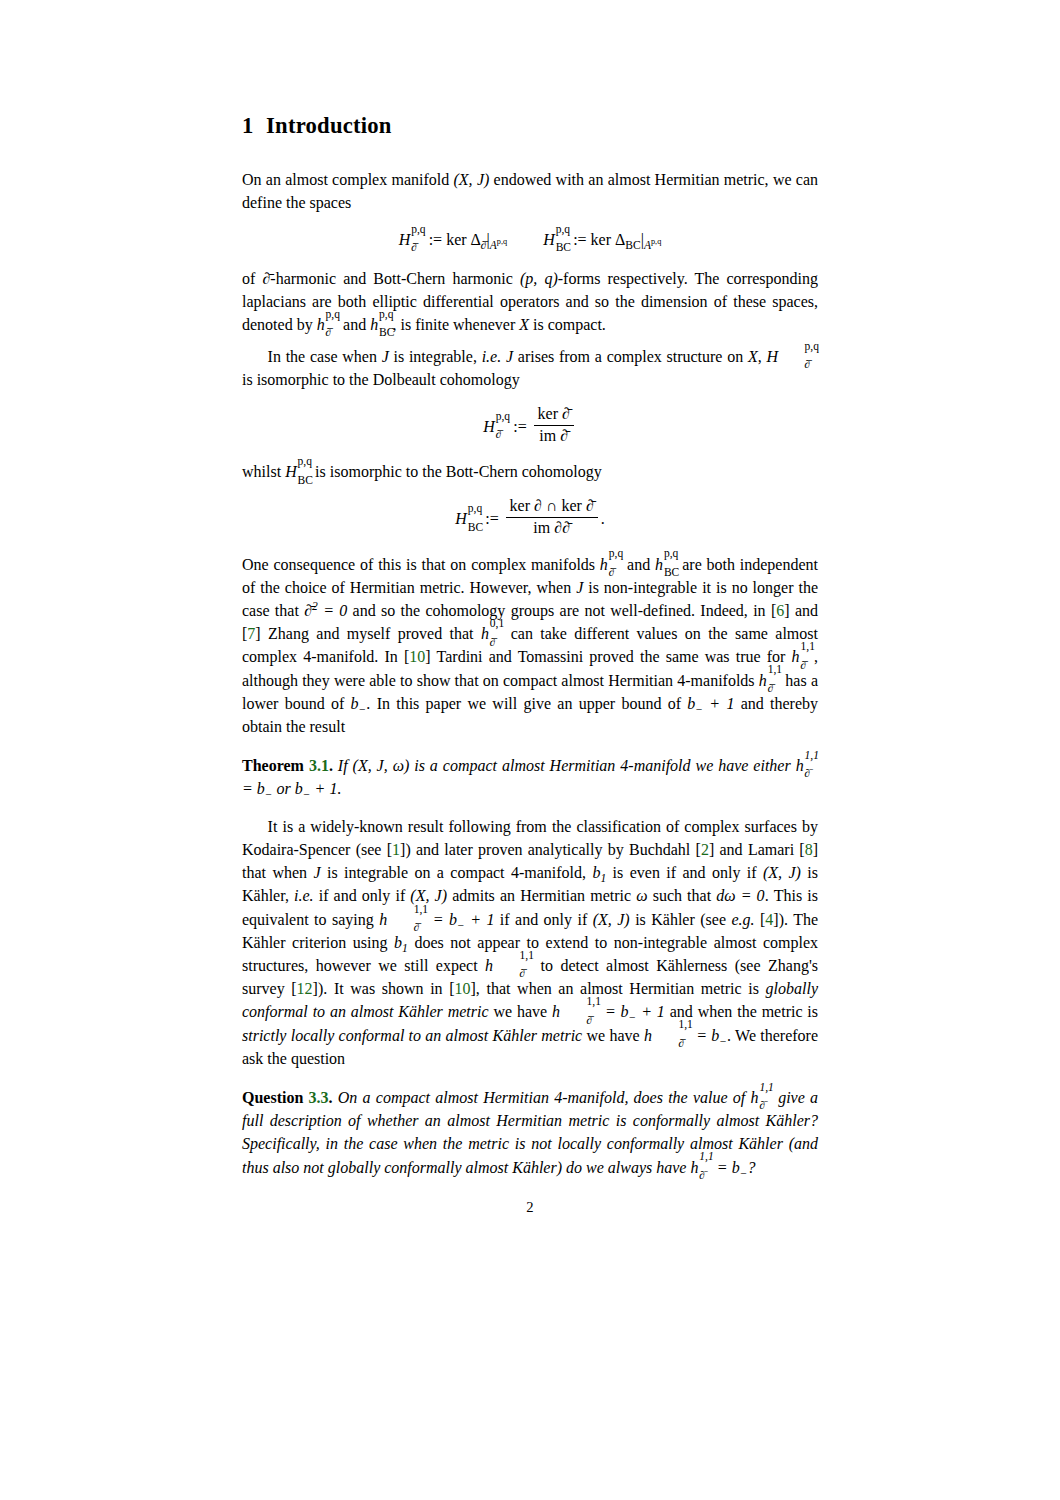1 Introduction
On an almost complex manifold (X, J) endowed with an almost Hermitian metric, we can define the spaces
Hp,q∂̄p,q := ker Δ∂̄|Ap,q Hp,q BC p,q := ker ΔBC|Ap,q
of ∂̄-harmonic and Bott-Chern harmonic (p, q)-forms respectively. The corresponding laplacians are both elliptic differential operators and so the dimension of these spaces, denoted by hp,q∂̄p,q and hp,q BC p,q, is finite whenever X is compact.
In the case when J is integrable, i.e. J arises from a complex structure on X, Hp,q∂̄p,q is isomorphic to the Dolbeault cohomology
Hp,q∂̄p,q := ker ∂̄im ∂̄
whilst Hp,q BC p,q is isomorphic to the Bott-Chern cohomology
Hp,q BC p,q := ker ∂ ∩ ker ∂̄im ∂∂̄.
One consequence of this is that on complex manifolds hp,q∂̄p,q and hp,q BC p,q are both independent of the choice of Hermitian metric. However, when J is non-integrable it is no longer the case that ∂̄2 = 0 and so the cohomology groups are not well-defined. Indeed, in [6] and [7] Zhang and myself proved that h 0,1∂̄0,1 can take different values on the same almost complex 4-manifold. In [10] Tardini and Tomassini proved the same was true for h 1,1∂̄1,1, although they were able to show that on compact almost Hermitian 4-manifolds h 1,1∂̄1,1 has a lower bound of b−. In this paper we will give an upper bound of b− + 1 and thereby obtain the result
Theorem 3.1. If (X, J, ω) is a compact almost Hermitian 4-manifold we have either h 1,1∂̄1,1 = b− or b− + 1.
It is a widely-known result following from the classification of complex surfaces by Kodaira-Spencer (see [1]) and later proven analytically by Buchdahl [2] and Lamari [8] that when J is integrable on a compact 4-manifold, b1 is even if and only if (X, J) is Kähler, i.e. if and only if (X, J) admits an Hermitian metric ω such that dω = 0. This is equivalent to saying h 1,1∂̄1,1 = b− + 1 if and only if (X, J) is Kähler (see e.g. [4]). The Kähler criterion using b1 does not appear to extend to non-integrable almost complex structures, however we still expect h 1,1∂̄1,1 to detect almost Kählerness (see Zhang's survey [12]). It was shown in [10], that when an almost Hermitian metric is globally conformal to an almost Kähler metric we have h 1,1∂̄1,1 = b− + 1 and when the metric is strictly locally conformal to an almost Kähler metric we have h 1,1∂̄1,1 = b−. We therefore ask the question
Question 3.3. On a compact almost Hermitian 4-manifold, does the value of h 1,1∂̄1,1 give a full description of whether an almost Hermitian metric is conformally almost Kähler? Specifically, in the case when the metric is not locally conformally almost Kähler (and thus also not globally conformally almost Kähler) do we always have h 1,1∂̄1,1 = b−?
2